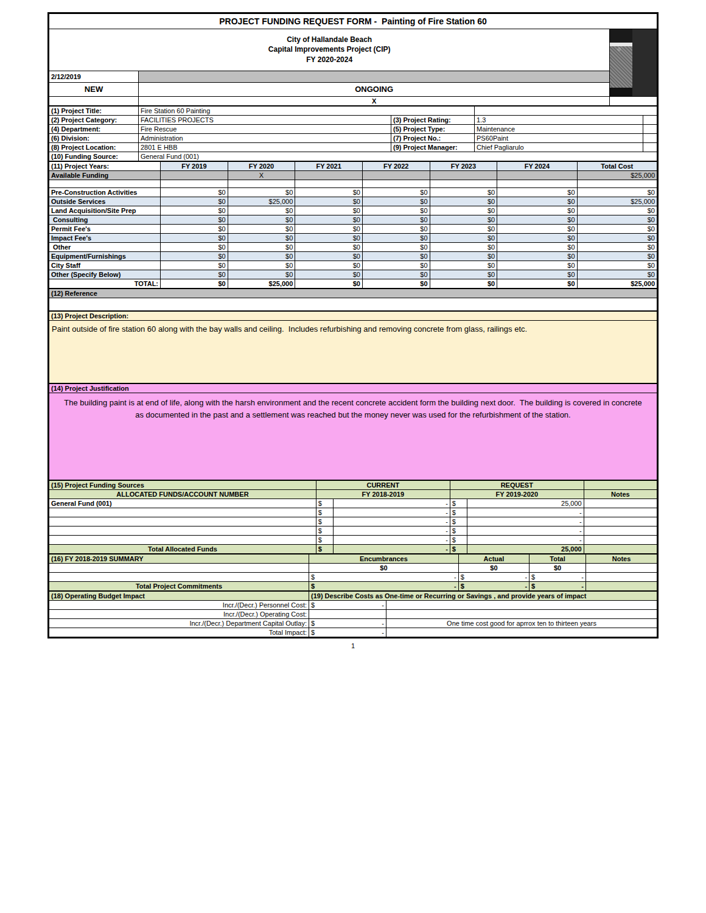| PROJECT FUNDING REQUEST FORM - Painting of Fire Station 60 |
| City of Hallandale Beach Capital Improvements Project (CIP) FY 2020-2024 | |
| 2/12/2019 | |
| NEW | ONGOING |
| | X | |
| (1) Project Title: | Fire Station 60 Painting | |
| (2) Project Category: | FACILITIES PROJECTS | (3) Project Rating: | 1.3 | |
| (4) Department: | Fire Rescue | (5) Project Type: | Maintenance | |
| (6) Division: | Administration | (7) Project No.: | PS60Paint | |
| (8) Project Location: | 2801 E HBB | (9) Project Manager: | Chief Pagliarulo | |
| (10) Funding Source: | General Fund (001) |
| (11) Project Years: | FY 2019 | FY 2020 | FY 2021 | FY 2022 | FY 2023 | FY 2024 | Total Cost |
| Available Funding | | X | | | | | $25,000 |
| Pre-Construction Activities | $0 | $0 | $0 | $0 | $0 | $0 | $0 |
| Outside Services | $0 | $25,000 | $0 | $0 | $0 | $0 | $25,000 |
| Land Acquisition/Site Prep | $0 | $0 | $0 | $0 | $0 | $0 | $0 |
| Consulting | $0 | $0 | $0 | $0 | $0 | $0 | $0 |
| Permit Fee's | $0 | $0 | $0 | $0 | $0 | $0 | $0 |
| Impact Fee's | $0 | $0 | $0 | $0 | $0 | $0 | $0 |
| Other | $0 | $0 | $0 | $0 | $0 | $0 | $0 |
| Equipment/Furnishings | $0 | $0 | $0 | $0 | $0 | $0 | $0 |
| City Staff | $0 | $0 | $0 | $0 | $0 | $0 | $0 |
| Other (Specify Below) | $0 | $0 | $0 | $0 | $0 | $0 | $0 |
| TOTAL: | $0 | $25,000 | $0 | $0 | $0 | $0 | $25,000 |
| (12) Reference |
| (13) Project Description: |
| Paint outside of fire station 60 along with the bay walls and ceiling. Includes refurbishing and removing concrete from glass, railings etc. |
| (14) Project Justification |
| The building paint is at end of life, along with the harsh environment and the recent concrete accident form the building next door. The building is covered in concrete as documented in the past and a settlement was reached but the money never was used for the refurbishment of the station. |
| (15) Project Funding Sources | CURRENT | REQUEST | |
| ALLOCATED FUNDS/ACCOUNT NUMBER | FY 2018-2019 | FY 2019-2020 | Notes |
| General Fund (001) | $ | - | $ | 25,000 | |
| | $ | - | $ | - | |
| | $ | - | $ | - | |
| | $ | - | $ | - | |
| | $ | - | $ | - | |
| Total Allocated Funds | $ | - | $ | 25,000 | |
| (16) FY 2018-2019 SUMMARY | Encumbrances | Actual | Total | Notes |
| | $0 | $0 | $0 | |
| | $ - | $ - | $ - | |
| Total Project Commitments | $ - | $ - | $ - | |
| (18) Operating Budget Impact | (19) Describe Costs as One-time or Recurring or Savings , and provide years of impact |
| Incr./(Decr.) Personnel Cost: | $ - | |
| Incr./(Decr.) Operating Cost: | | |
| Incr./(Decr.) Department Capital Outlay: | $ - | One time cost good for aprrox ten to thirteen years |
| Total Impact: | $ - | |
1